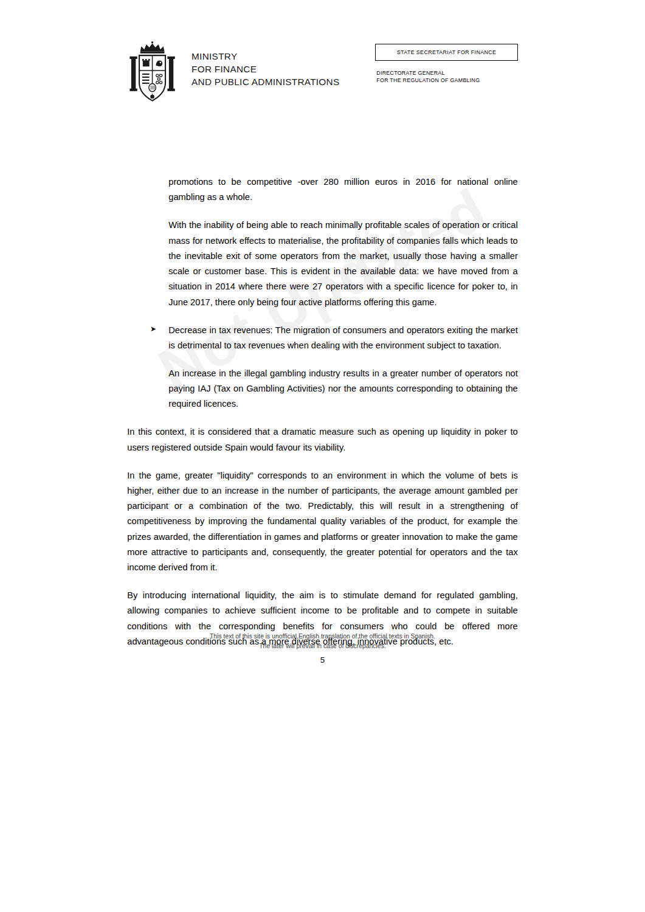Not Updated
MINISTRY
FOR FINANCE
AND PUBLIC ADMINISTRATIONS
STATE SECRETARIAT FOR FINANCE
DIRECTORATE GENERAL
FOR THE REGULATION OF GAMBLING
promotions to be competitive -over 280 million euros in 2016 for national online gambling as a whole.
With the inability of being able to reach minimally profitable scales of operation or critical mass for network effects to materialise, the profitability of companies falls which leads to the inevitable exit of some operators from the market, usually those having a smaller scale or customer base. This is evident in the available data: we have moved from a situation in 2014 where there were 27 operators with a specific licence for poker to, in June 2017, there only being four active platforms offering this game.
Decrease in tax revenues: The migration of consumers and operators exiting the market is detrimental to tax revenues when dealing with the environment subject to taxation.
An increase in the illegal gambling industry results in a greater number of operators not paying IAJ (Tax on Gambling Activities) nor the amounts corresponding to obtaining the required licences.
In this context, it is considered that a dramatic measure such as opening up liquidity in poker to users registered outside Spain would favour its viability.
In the game, greater "liquidity" corresponds to an environment in which the volume of bets is higher, either due to an increase in the number of participants, the average amount gambled per participant or a combination of the two. Predictably, this will result in a strengthening of competitiveness by improving the fundamental quality variables of the product, for example the prizes awarded, the differentiation in games and platforms or greater innovation to make the game more attractive to participants and, consequently, the greater potential for operators and the tax income derived from it.
By introducing international liquidity, the aim is to stimulate demand for regulated gambling, allowing companies to achieve sufficient income to be profitable and to compete in suitable conditions with the corresponding benefits for consumers who could be offered more advantageous conditions such as a more diverse offering, innovative products, etc.
This text of this site is unofficial English translation of the official texts in Spanish.
The later will prevail in case of discrepancies.
5